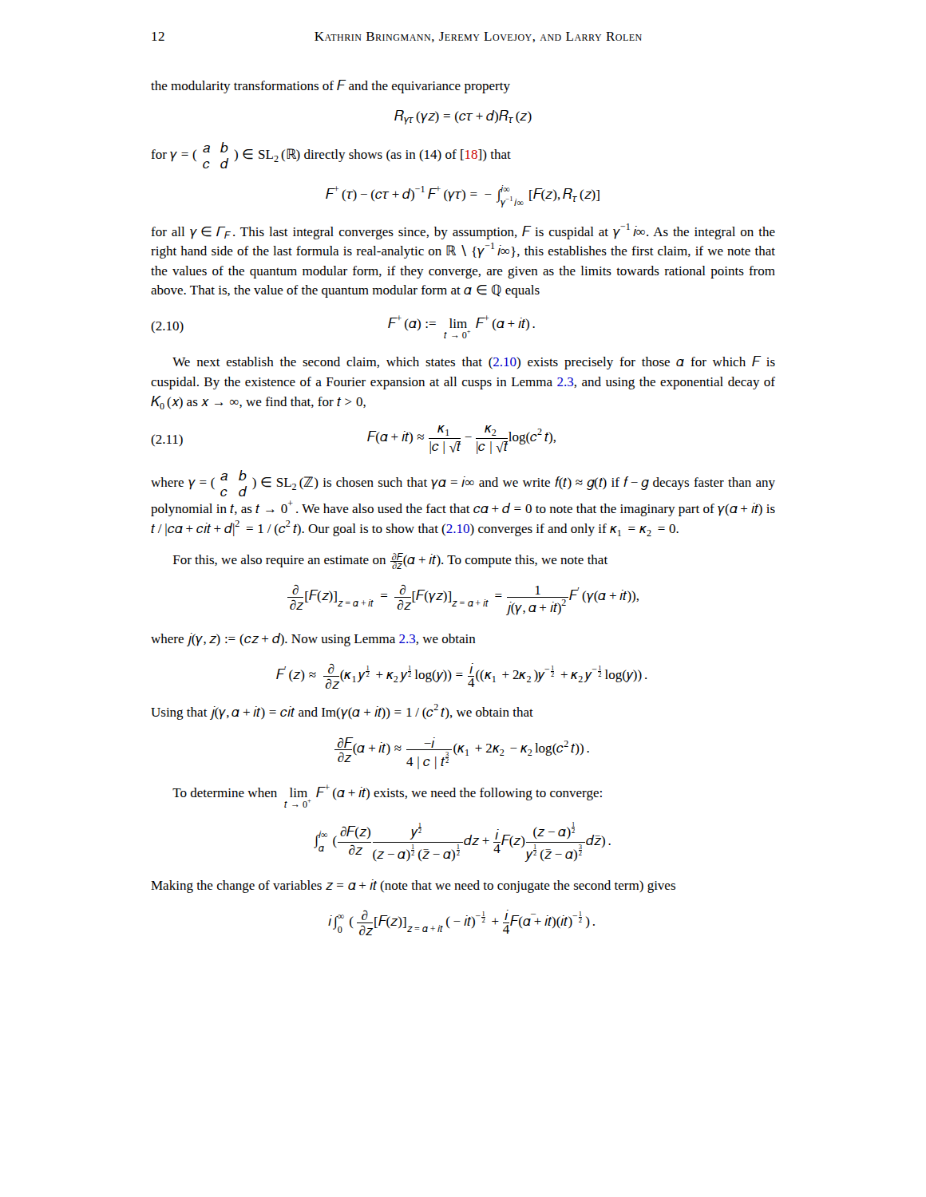12 Kathrin Bringmann, Jeremy Lovejoy, and Larry Rolen
the modularity transformations of F and the equivariance property
Rγτ (γz) = (cτ+d) Rτ(z)
for γ=(abcd)∈SL2(ℝ) directly shows (as in (14) of [18]) that
F+(τ) − (cτ+d)−1 F+(γτ) = − ∫ γ−1i∞ i∞ [F(z),Rτ(z)]
for all γ∈ΓF. This last integral converges since, by assumption, F is cuspidal at γ−1i∞. As the integral on the right hand side of the last formula is real-analytic on ℝ∖{γ−1i∞}, this establishes the first claim, if we note that the values of the quantum modular form, if they converge, are given as the limits towards rational points from above. That is, the value of the quantum modular form at α∈ℚ equals
(2.10) F+(α) := limt→0+ F+(α+it).
We next establish the second claim, which states that (2.10) exists precisely for those α for which F is cuspidal. By the existence of a Fourier expansion at all cusps in Lemma 2.3, and using the exponential decay of K0(x) as x→∞, we find that, for t>0,
(2.11) F(α+it) ≈ κ1|c|t − κ2|c|t log(c2t),
where γ=(abcd)∈SL2(ℤ) is chosen such that γα=i∞ and we write f(t)≈g(t) if f−g decays faster than any polynomial in t, as t→0+. We have also used the fact that cα+d=0 to note that the imaginary part of γ(α+it) is t/|cα+cit+d|2=1/(c2t). Our goal is to show that (2.10) converges if and only if κ1=κ2=0.
For this, we also require an estimate on ∂F∂z(α+it). To compute this, we note that
∂∂z [F(z)]z=α+it = ∂∂z [F(γz)]z=α+it = 1j(γ,α+it)2 F′(γ(α+it)),
where j(γ,z):=(cz+d). Now using Lemma 2.3, we obtain
F′(z) ≈ ∂∂z ( κ1y12 + κ2y12log(y) ) = i4 ( (κ1+2κ2) y−12 + κ2y−12log(y) ).
Using that j(γ,α+it)=cit and Im(γ(α+it))=1/(c2t), we obtain that
∂F∂z (α+it) ≈ −i 4|c|t32 ( κ1+2κ2 − κ2log(c2t) ).
To determine when limt→0+F+(α+it) exists, we need the following to converge:
∫αi∞ ( ∂F(z)∂z y12 (z−α)12(z¯−α)12 dz + i4 F(z) (z−α)12 y12(z¯−α)32 dz¯ ).
Making the change of variables z=α+it (note that we need to conjugate the second term) gives
i ∫0∞ ( ∂∂z [F(z)]z=α+it (−it)−12 + i4 F(α+it)¯ (it)−12 ).